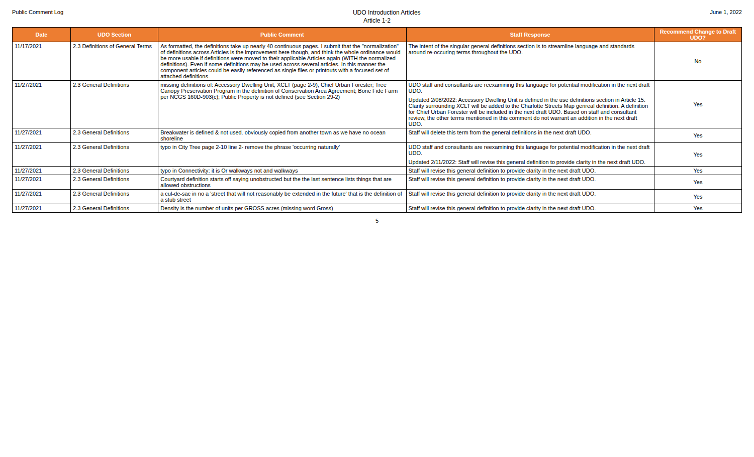Public Comment Log
UDO Introduction Articles
June 1, 2022
Article 1-2
| Date | UDO Section | Public Comment | Staff Response | Recommend Change to Draft UDO? |
| --- | --- | --- | --- | --- |
| 11/17/2021 | 2.3 Definitions of General Terms | As formatted, the definitions take up nearly 40 continuous pages. I submit that the "normalization" of definitions across Articles is the improvement here though, and think the whole ordinance would be more usable if definitions were moved to their applicable Articles again (WITH the normalized definitions). Even if some definitions may be used across several articles. In this manner the component articles could be easily referenced as single files or printouts with a focused set of attached definitions. | The intent of the singular general definitions section is to streamline language and standards around re-occuring terms throughout the UDO. | No |
| 11/27/2021 | 2.3 General Definitions | missing definitions of: Accessory Dwelling Unit, XCLT (page 2-9), Chief Urban Forester; Tree Canopy Preservation Program in the definition of Conservation Area Agreement; Bone Fide Farm per NCGS 160D-903(c); Public Property is not defined (see Section 29-2) | UDO staff and consultants are reexamining this language for potential modification in the next draft UDO. Updated 2/08/2022: Accessory Dwelling Unit is defined in the use definitions section in Article 15. Clarity surrounding XCLT will be added to the Charlotte Streets Map genreal definition. A definition for Chief Urban Forester will be included in the next draft UDO. Based on staff and consultant review, the other terms mentioned in this comment do not warrant an addition in the next draft UDO. | Yes |
| 11/27/2021 | 2.3 General Definitions | Breakwater is defined & not used. obviously copied from another town as we have no ocean shoreline | Staff will delete this term from the general definitions in the next draft UDO. | Yes |
| 11/27/2021 | 2.3 General Definitions | typo in City Tree page 2-10 line 2- remove the phrase 'occurring naturally' | UDO staff and consultants are reexamining this language for potential modification in the next draft UDO. Updated 2/11/2022: Staff will revise this general definition to provide clarity in the next draft UDO. | Yes |
| 11/27/2021 | 2.3 General Definitions | typo in Connectivity: it is Or walkways not and walkways | Staff will revise this general definition to provide clarity in the next draft UDO. | Yes |
| 11/27/2021 | 2.3 General Definitions | Courtyard definition starts off saying unobstructed but the the last sentence lists things that are allowed obstructions | Staff will revise this general definition to provide clarity in the next draft UDO. | Yes |
| 11/27/2021 | 2.3 General Definitions | a cul-de-sac in no a 'street that will not reasonably be extended in the future' that is the definition of a stub street | Staff will revise this general definition to provide clarity in the next draft UDO. | Yes |
| 11/27/2021 | 2.3 General Definitions | Density is the number of units per GROSS acres (missing word Gross) | Staff will revise this general definition to provide clarity in the next draft UDO. | Yes |
5